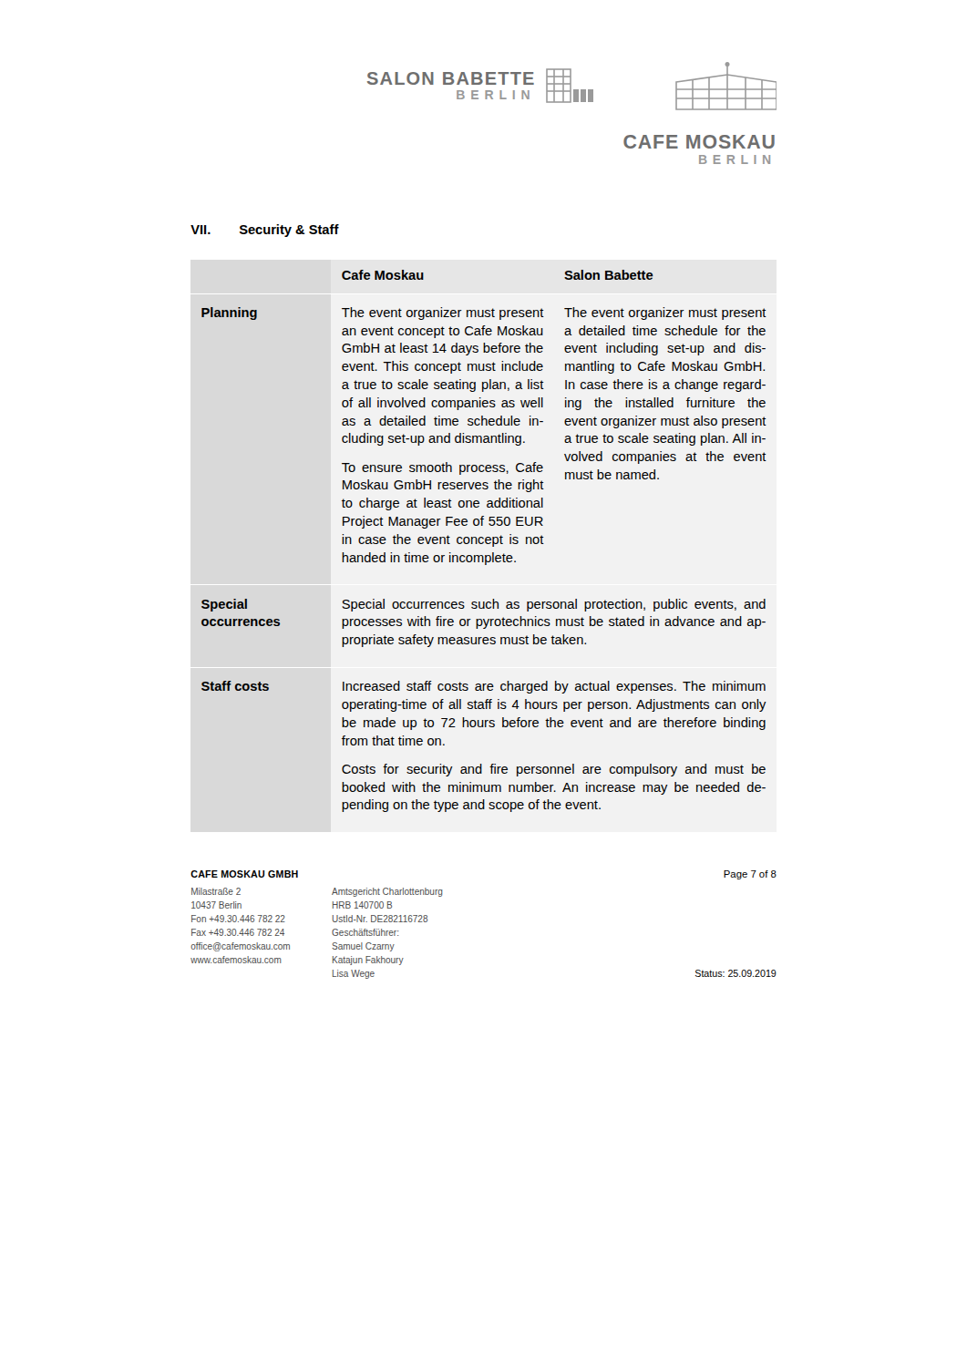SALON BABETTE
BERLIN
CAFE MOSKAU
BERLIN
VII. Security & Staff
| | Cafe Moskau | Salon Babette |
| --- | --- | --- |
| Planning | The event organizer must present an event concept to Cafe Moskau GmbH at least 14 days before the event. This concept must include a true to scale seating plan, a list of all involved companies as well as a detailed time schedule including set-up and dismantling. To ensure smooth process, Cafe Moskau GmbH reserves the right to charge at least one additional Project Manager Fee of 550 EUR in case the event concept is not handed in time or incomplete. | The event organizer must present a detailed time schedule for the event including set-up and dismantling to Cafe Moskau GmbH. In case there is a change regarding the installed furniture the event organizer must also present a true to scale seating plan. All involved companies at the event must be named. |
| Special occurrences | Special occurrences such as personal protection, public events, and processes with fire or pyrotechnics must be stated in advance and appropriate safety measures must be taken. |
| Staff costs | Increased staff costs are charged by actual expenses. The minimum operating-time of all staff is 4 hours per person. Adjustments can only be made up to 72 hours before the event and are therefore binding from that time on. Costs for security and fire personnel are compulsory and must be booked with the minimum number. An increase may be needed depending on the type and scope of the event. |
CAFE MOSKAU GMBH
Page 7 of 8
Milastraße 2
10437 Berlin
Fon +49.30.446 782 22
Fax +49.30.446 782 24
office@cafemoskau.com
www.cafemoskau.com
Amtsgericht Charlottenburg
HRB 140700 B
UstId-Nr. DE282116728
Geschäftsführer:
Samuel Czarny
Katajun Fakhoury
Lisa Wege
Status: 25.09.2019